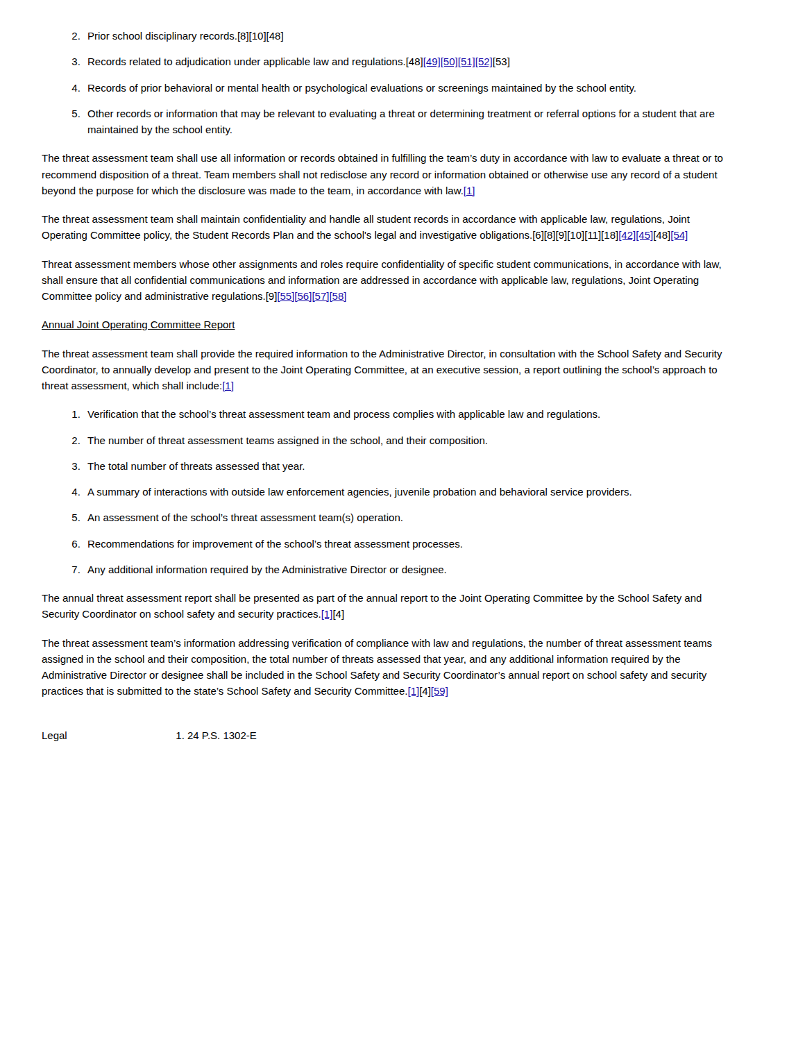Prior school disciplinary records.[8][10][48]
Records related to adjudication under applicable law and regulations.[48][49][50][51][52][53]
Records of prior behavioral or mental health or psychological evaluations or screenings maintained by the school entity.
Other records or information that may be relevant to evaluating a threat or determining treatment or referral options for a student that are maintained by the school entity.
The threat assessment team shall use all information or records obtained in fulfilling the team’s duty in accordance with law to evaluate a threat or to recommend disposition of a threat. Team members shall not redisclose any record or information obtained or otherwise use any record of a student beyond the purpose for which the disclosure was made to the team, in accordance with law.[1]
The threat assessment team shall maintain confidentiality and handle all student records in accordance with applicable law, regulations, Joint Operating Committee policy, the Student Records Plan and the school's legal and investigative obligations.[6][8][9][10][11][18][42][45][48][54]
Threat assessment members whose other assignments and roles require confidentiality of specific student communications, in accordance with law, shall ensure that all confidential communications and information are addressed in accordance with applicable law, regulations, Joint Operating Committee policy and administrative regulations.[9][55][56][57][58]
Annual Joint Operating Committee Report
The threat assessment team shall provide the required information to the Administrative Director, in consultation with the School Safety and Security Coordinator, to annually develop and present to the Joint Operating Committee, at an executive session, a report outlining the school’s approach to threat assessment, which shall include:[1]
Verification that the school’s threat assessment team and process complies with applicable law and regulations.
The number of threat assessment teams assigned in the school, and their composition.
The total number of threats assessed that year.
A summary of interactions with outside law enforcement agencies, juvenile probation and behavioral service providers.
An assessment of the school’s threat assessment team(s) operation.
Recommendations for improvement of the school’s threat assessment processes.
Any additional information required by the Administrative Director or designee.
The annual threat assessment report shall be presented as part of the annual report to the Joint Operating Committee by the School Safety and Security Coordinator on school safety and security practices.[1][4]
The threat assessment team’s information addressing verification of compliance with law and regulations, the number of threat assessment teams assigned in the school and their composition, the total number of threats assessed that year, and any additional information required by the Administrative Director or designee shall be included in the School Safety and Security Coordinator’s annual report on school safety and security practices that is submitted to the state’s School Safety and Security Committee.[1][4][59]
Legal
24 P.S. 1302-E